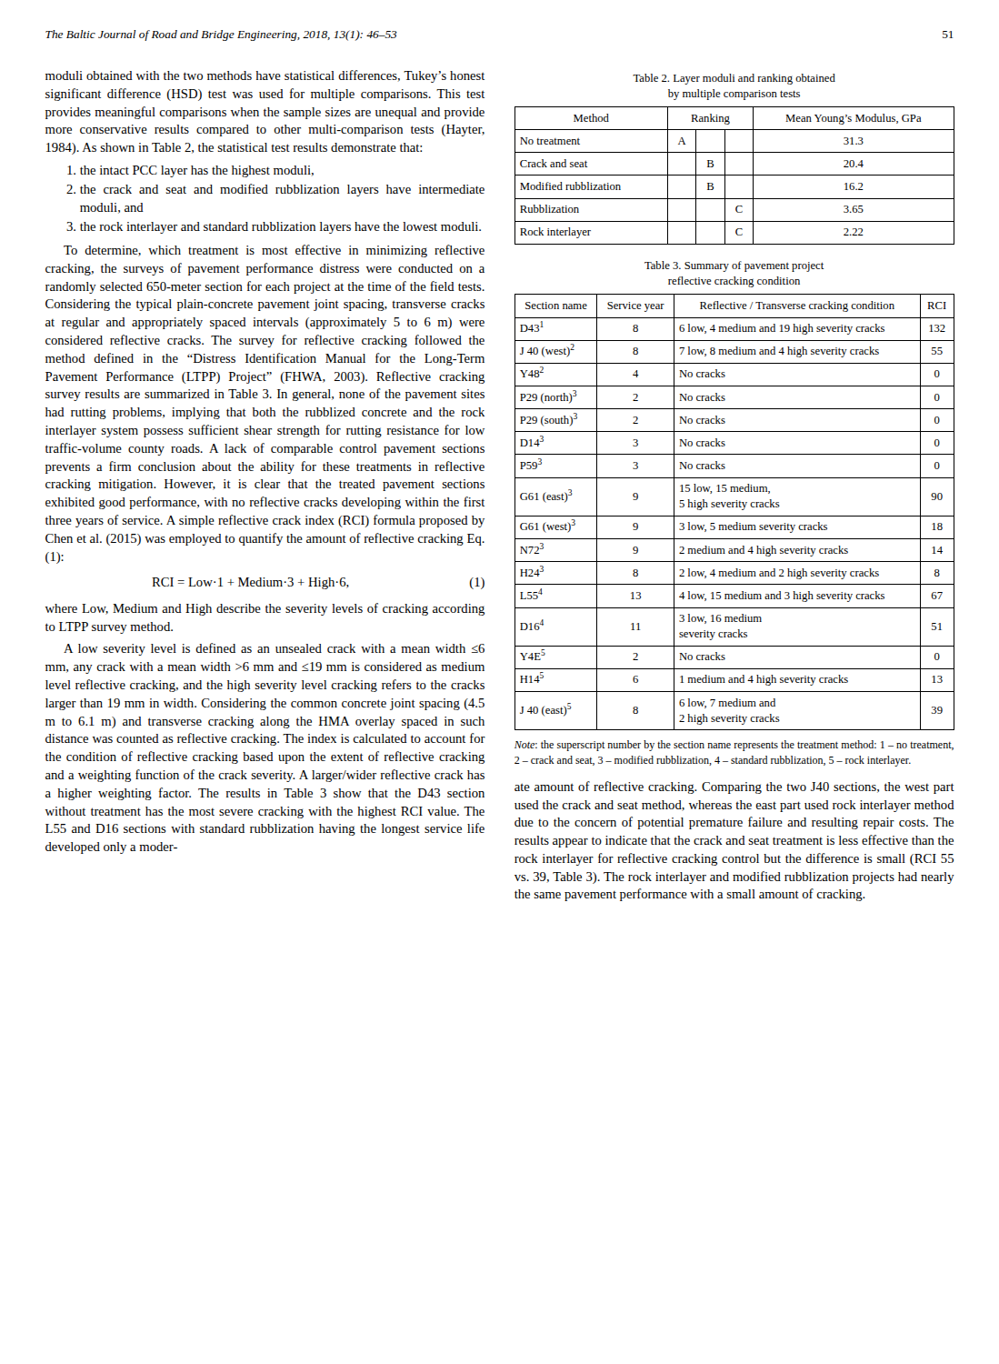The Baltic Journal of Road and Bridge Engineering, 2018, 13(1): 46–53 51
moduli obtained with the two methods have statistical differences, Tukey’s honest significant difference (HSD) test was used for multiple comparisons. This test provides meaningful comparisons when the sample sizes are unequal and provide more conservative results compared to other multi-comparison tests (Hayter, 1984). As shown in Table 2, the statistical test results demonstrate that:
the intact PCC layer has the highest moduli,
the crack and seat and modified rubblization layers have intermediate moduli, and
the rock interlayer and standard rubblization layers have the lowest moduli.
To determine, which treatment is most effective in minimizing reflective cracking, the surveys of pavement performance distress were conducted on a randomly selected 650-meter section for each project at the time of the field tests. Considering the typical plain-concrete pavement joint spacing, transverse cracks at regular and appropriately spaced intervals (approximately 5 to 6 m) were considered reflective cracks. The survey for reflective cracking followed the method defined in the “Distress Identification Manual for the Long-Term Pavement Performance (LTPP) Project” (FHWA, 2003). Reflective cracking survey results are summarized in Table 3. In general, none of the pavement sites had rutting problems, implying that both the rubblized concrete and the rock interlayer system possess sufficient shear strength for rutting resistance for low traffic-volume county roads. A lack of comparable control pavement sections prevents a firm conclusion about the ability for these treatments in reflective cracking mitigation. However, it is clear that the treated pavement sections exhibited good performance, with no reflective cracks developing within the first three years of service. A simple reflective crack index (RCI) formula proposed by Chen et al. (2015) was employed to quantify the amount of reflective cracking Eq. (1):
RCI = Low·1 + Medium·3 + High·6, (1)
where Low, Medium and High describe the severity levels of cracking according to LTPP survey method.
A low severity level is defined as an unsealed crack with a mean width ≤6 mm, any crack with a mean width >6 mm and ≤19 mm is considered as medium level reflective cracking, and the high severity level cracking refers to the cracks larger than 19 mm in width. Considering the common concrete joint spacing (4.5 m to 6.1 m) and transverse cracking along the HMA overlay spaced in such distance was counted as reflective cracking. The index is calculated to account for the condition of reflective cracking based upon the extent of reflective cracking and a weighting function of the crack severity. A larger/wider reflective crack has a higher weighting factor. The results in Table 3 show that the D43 section without treatment has the most severe cracking with the highest RCI value. The L55 and D16 sections with standard rubblization having the longest service life developed only a moder-
Table 2. Layer moduli and ranking obtained by multiple comparison tests
| Method | Ranking | Mean Young’s Modulus, GPa |
| --- | --- | --- |
| No treatment | A | | | 31.3 |
| Crack and seat | | B | | 20.4 |
| Modified rubblization | | B | | 16.2 |
| Rubblization | | | C | 3.65 |
| Rock interlayer | | | C | 2.22 |
Table 3. Summary of pavement project reflective cracking condition
| Section name | Service year | Reflective / Transverse cracking condition | RCI |
| --- | --- | --- | --- |
| D43 1 | 8 | 6 low, 4 medium and 19 high severity cracks | 132 |
| J 40 (west) 2 | 8 | 7 low, 8 medium and 4 high severity cracks | 55 |
| Y48 2 | 4 | No cracks | 0 |
| P29 (north) 3 | 2 | No cracks | 0 |
| P29 (south) 3 | 2 | No cracks | 0 |
| D14 3 | 3 | No cracks | 0 |
| P59 3 | 3 | No cracks | 0 |
| G61 (east) 3 | 9 | 15 low, 15 medium, 5 high severity cracks | 90 |
| G61 (west) 3 | 9 | 3 low, 5 medium severity cracks | 18 |
| N72 3 | 9 | 2 medium and 4 high severity cracks | 14 |
| H24 3 | 8 | 2 low, 4 medium and 2 high severity cracks | 8 |
| L55 4 | 13 | 4 low, 15 medium and 3 high severity cracks | 67 |
| D16 4 | 11 | 3 low, 16 medium severity cracks | 51 |
| Y4E 5 | 2 | No cracks | 0 |
| H14 5 | 6 | 1 medium and 4 high severity cracks | 13 |
| J 40 (east) 5 | 8 | 6 low, 7 medium and 2 high severity cracks | 39 |
Note: the superscript number by the section name represents the treatment method: 1 – no treatment, 2 – crack and seat, 3 – modified rubblization, 4 – standard rubblization, 5 – rock interlayer.
ate amount of reflective cracking. Comparing the two J40 sections, the west part used the crack and seat method, whereas the east part used rock interlayer method due to the concern of potential premature failure and resulting repair costs. The results appear to indicate that the crack and seat treatment is less effective than the rock interlayer for reflective cracking control but the difference is small (RCI 55 vs. 39, Table 3). The rock interlayer and modified rubblization projects had nearly the same pavement performance with a small amount of cracking.